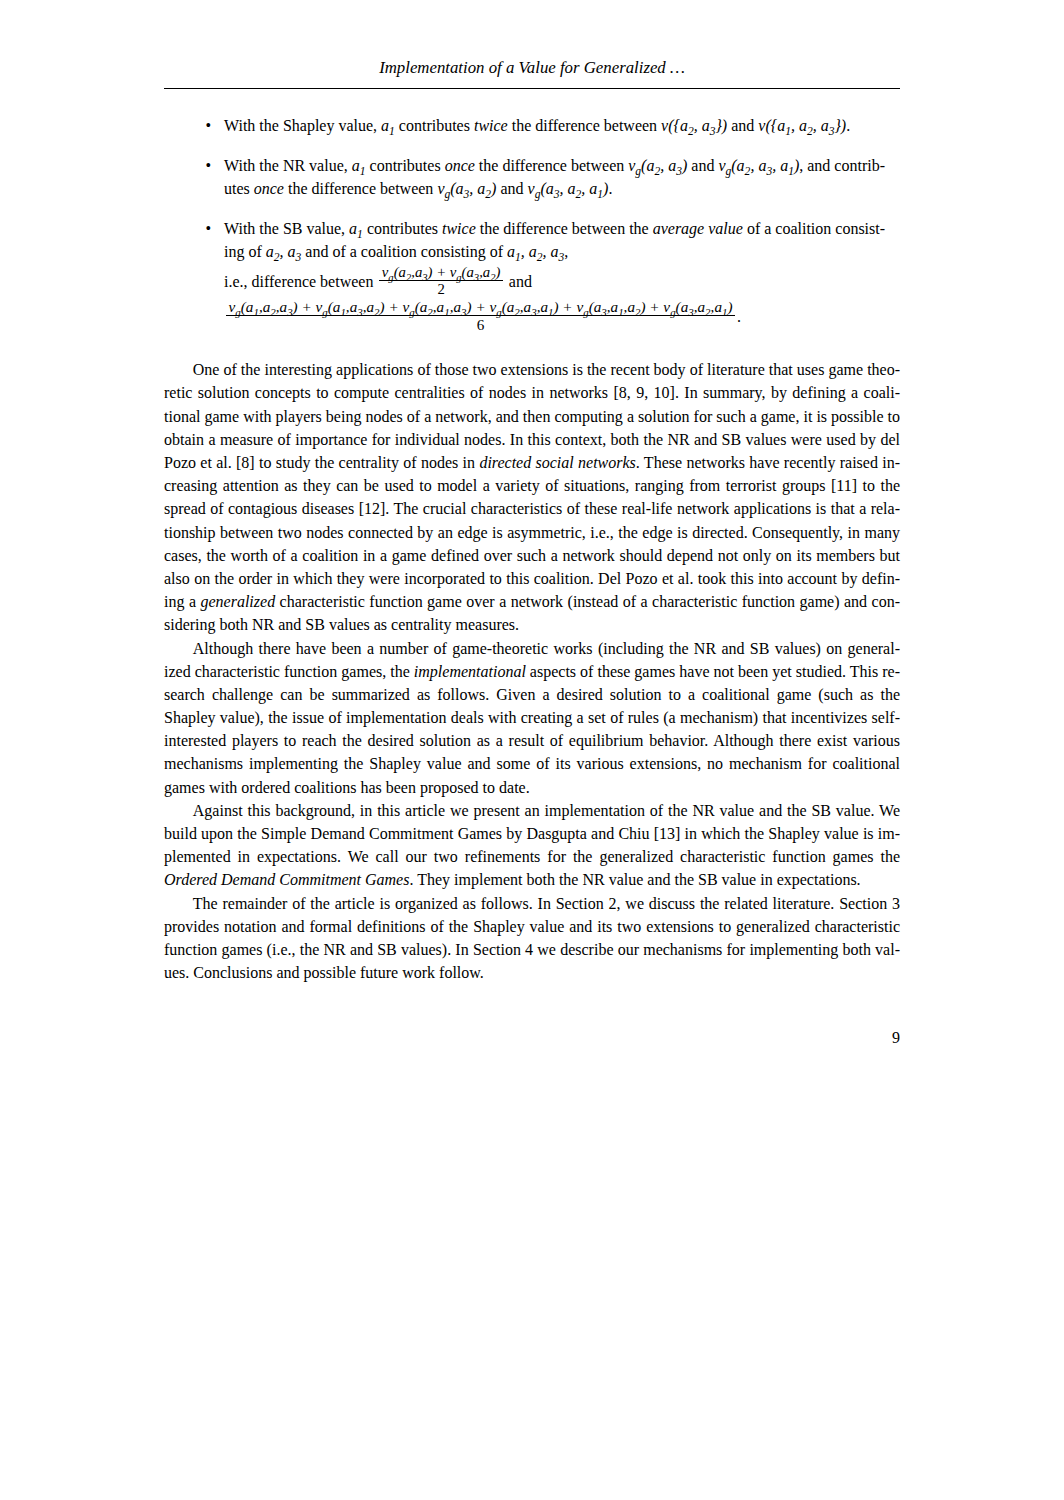Implementation of a Value for Generalized …
With the Shapley value, a1 contributes twice the difference between v({a2, a3}) and v({a1, a2, a3}).
With the NR value, a1 contributes once the difference between vg(a2, a3) and vg(a2, a3, a1), and contributes once the difference between vg(a3, a2) and vg(a3, a2, a1).
With the SB value, a1 contributes twice the difference between the average value of a coalition consisting of a2, a3 and of a coalition consisting of a1, a2, a3,
i.e., difference between vg(a2,a3) + vg(a3,a2) 2 and
vg(a1,a2,a3) + vg(a1,a3,a2) + vg(a2,a1,a3) + vg(a2,a3,a1) + vg(a3,a1,a2) + vg(a3,a2,a1) 6.
One of the interesting applications of those two extensions is the recent body of literature that uses game theoretic solution concepts to compute centralities of nodes in networks [8, 9, 10]. In summary, by defining a coalitional game with players being nodes of a network, and then computing a solution for such a game, it is possible to obtain a measure of importance for individual nodes. In this context, both the NR and SB values were used by del Pozo et al. [8] to study the centrality of nodes in directed social networks. These networks have recently raised increasing attention as they can be used to model a variety of situations, ranging from terrorist groups [11] to the spread of contagious diseases [12]. The crucial characteristics of these real-life network applications is that a relationship between two nodes connected by an edge is asymmetric, i.e., the edge is directed. Consequently, in many cases, the worth of a coalition in a game defined over such a network should depend not only on its members but also on the order in which they were incorporated to this coalition. Del Pozo et al. took this into account by defining a generalized characteristic function game over a network (instead of a characteristic function game) and considering both NR and SB values as centrality measures.
Although there have been a number of game-theoretic works (including the NR and SB values) on generalized characteristic function games, the implementational aspects of these games have not been yet studied. This research challenge can be summarized as follows. Given a desired solution to a coalitional game (such as the Shapley value), the issue of implementation deals with creating a set of rules (a mechanism) that incentivizes self-interested players to reach the desired solution as a result of equilibrium behavior. Although there exist various mechanisms implementing the Shapley value and some of its various extensions, no mechanism for coalitional games with ordered coalitions has been proposed to date.
Against this background, in this article we present an implementation of the NR value and the SB value. We build upon the Simple Demand Commitment Games by Dasgupta and Chiu [13] in which the Shapley value is implemented in expectations. We call our two refinements for the generalized characteristic function games the Ordered Demand Commitment Games. They implement both the NR value and the SB value in expectations.
The remainder of the article is organized as follows. In Section 2, we discuss the related literature. Section 3 provides notation and formal definitions of the Shapley value and its two extensions to generalized characteristic function games (i.e., the NR and SB values). In Section 4 we describe our mechanisms for implementing both values. Conclusions and possible future work follow.
9